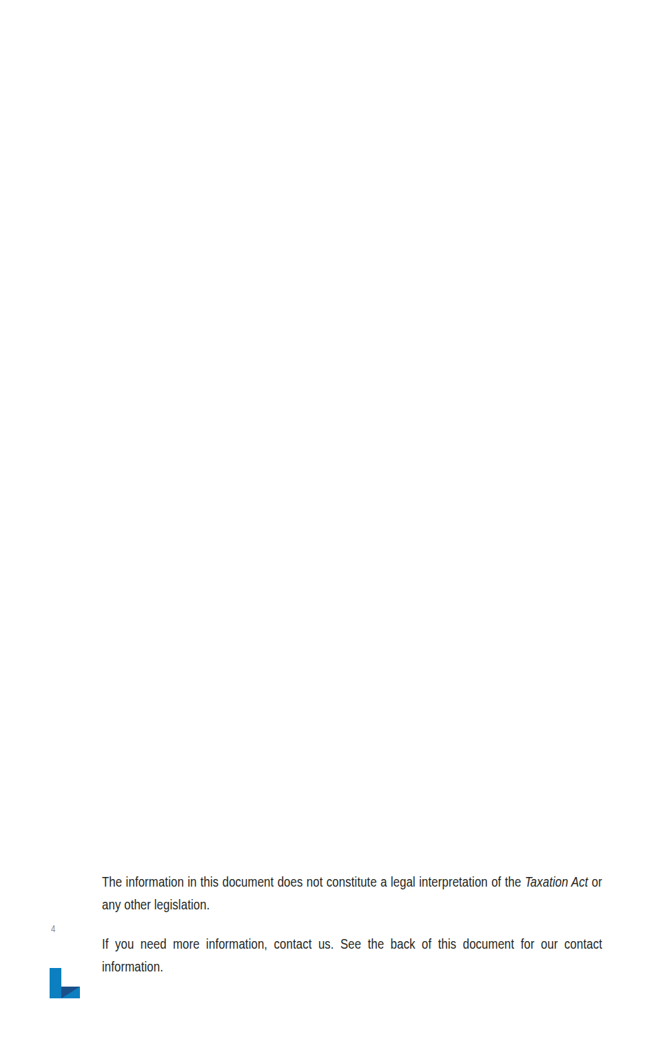The information in this document does not constitute a legal interpretation of the Taxation Act or any other legislation.
4
If you need more information, contact us. See the back of this document for our contact information.